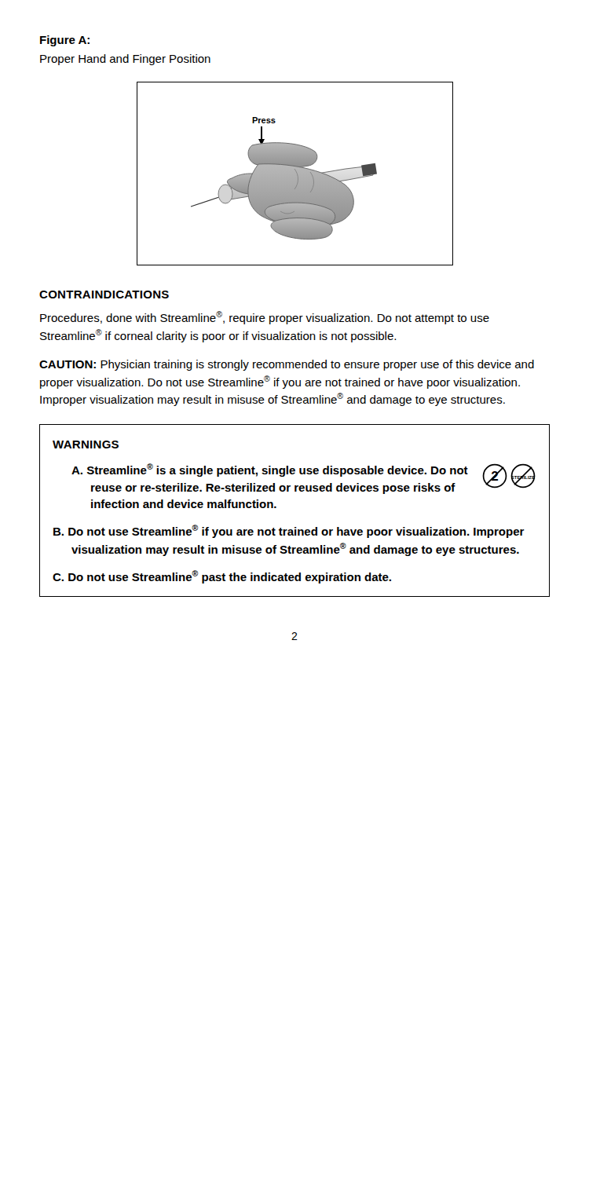Figure A:
Proper Hand and Finger Position
Press
CONTRAINDICATIONS
Procedures, done with Streamline®, require proper visualization. Do not attempt to use Streamline® if corneal clarity is poor or if visualization is not possible.
CAUTION: Physician training is strongly recommended to ensure proper use of this device and proper visualization. Do not use Streamline® if you are not trained or have poor visualization. Improper visualization may result in misuse of Streamline® and damage to eye structures.
WARNINGS
A. Streamline® is a single patient, single use disposable device. Do not reuse or re-sterilize. Re-sterilized or reused devices pose risks of infection and device malfunction.
2 STERILIZE
B. Do not use Streamline® if you are not trained or have poor visualization. Improper visualization may result in misuse of Streamline® and damage to eye structures.
C. Do not use Streamline® past the indicated expiration date.
2